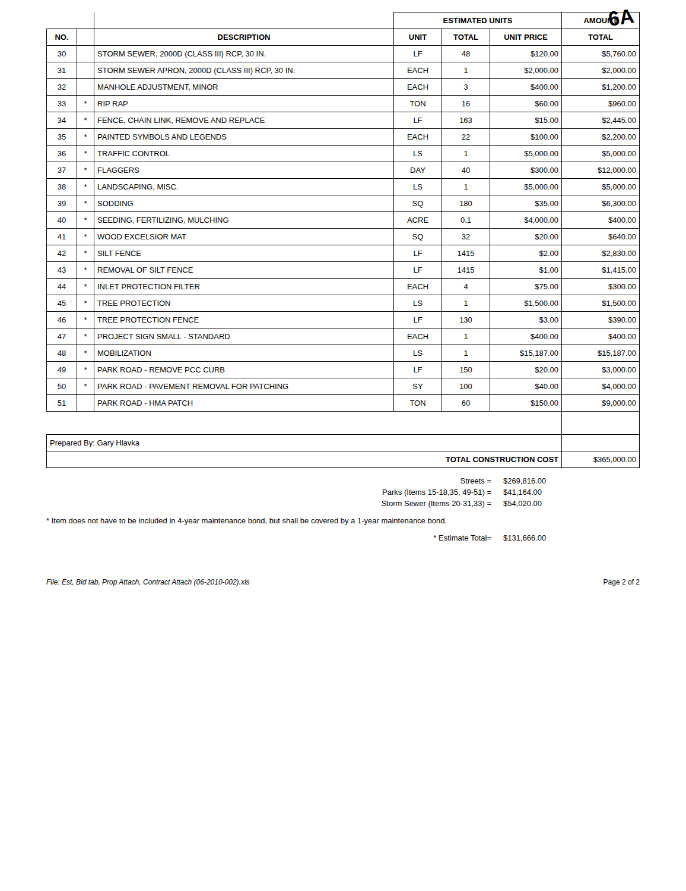6A
| | | ESTIMATED UNITS | AMOUNT |
| --- | --- | --- | --- |
| NO. | | DESCRIPTION | UNIT | TOTAL | UNIT PRICE | TOTAL |
| 30 | | STORM SEWER, 2000D (CLASS III) RCP, 30 IN. | LF | 48 | $120.00 | $5,760.00 |
| 31 | | STORM SEWER APRON, 2000D (CLASS III) RCP, 30 IN. | EACH | 1 | $2,000.00 | $2,000.00 |
| 32 | | MANHOLE ADJUSTMENT, MINOR | EACH | 3 | $400.00 | $1,200.00 |
| 33 | * | RIP RAP | TON | 16 | $60.00 | $960.00 |
| 34 | * | FENCE, CHAIN LINK, REMOVE AND REPLACE | LF | 163 | $15.00 | $2,445.00 |
| 35 | * | PAINTED SYMBOLS AND LEGENDS | EACH | 22 | $100.00 | $2,200.00 |
| 36 | * | TRAFFIC CONTROL | LS | 1 | $5,000.00 | $5,000.00 |
| 37 | * | FLAGGERS | DAY | 40 | $300.00 | $12,000.00 |
| 38 | * | LANDSCAPING, MISC. | LS | 1 | $5,000.00 | $5,000.00 |
| 39 | * | SODDING | SQ | 180 | $35.00 | $6,300.00 |
| 40 | * | SEEDING, FERTILIZING, MULCHING | ACRE | 0.1 | $4,000.00 | $400.00 |
| 41 | * | WOOD EXCELSIOR MAT | SQ | 32 | $20.00 | $640.00 |
| 42 | * | SILT FENCE | LF | 1415 | $2.00 | $2,830.00 |
| 43 | * | REMOVAL OF SILT FENCE | LF | 1415 | $1.00 | $1,415.00 |
| 44 | * | INLET PROTECTION FILTER | EACH | 4 | $75.00 | $300.00 |
| 45 | * | TREE PROTECTION | LS | 1 | $1,500.00 | $1,500.00 |
| 46 | * | TREE PROTECTION FENCE | LF | 130 | $3.00 | $390.00 |
| 47 | * | PROJECT SIGN SMALL - STANDARD | EACH | 1 | $400.00 | $400.00 |
| 48 | * | MOBILIZATION | LS | 1 | $15,187.00 | $15,187.00 |
| 49 | * | PARK ROAD - REMOVE PCC CURB | LF | 150 | $20.00 | $3,000.00 |
| 50 | * | PARK ROAD - PAVEMENT REMOVAL FOR PATCHING | SY | 100 | $40.00 | $4,000.00 |
| 51 | | PARK ROAD - HMA PATCH | TON | 60 | $150.00 | $9,000.00 |
| Prepared By: Gary Hlavka | |
| TOTAL CONSTRUCTION COST | $365,000.00 |
Streets =$269,816.00
Parks (Items 15-18,35, 49-51) =$41,164.00
Storm Sewer (Items 20-31,33) =$54,020.00
* Item does not have to be included in 4-year maintenance bond, but shall be covered by a 1-year maintenance bond.
* Estimate Total=$131,666.00
File: Est, Bid tab, Prop Attach, Contract Attach (06-2010-002).xls Page 2 of 2